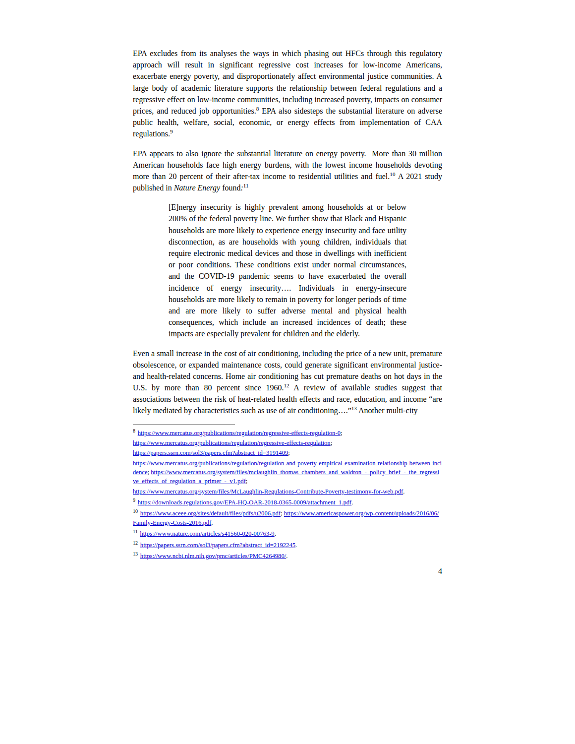EPA excludes from its analyses the ways in which phasing out HFCs through this regulatory approach will result in significant regressive cost increases for low-income Americans, exacerbate energy poverty, and disproportionately affect environmental justice communities. A large body of academic literature supports the relationship between federal regulations and a regressive effect on low-income communities, including increased poverty, impacts on consumer prices, and reduced job opportunities.8 EPA also sidesteps the substantial literature on adverse public health, welfare, social, economic, or energy effects from implementation of CAA regulations.9
EPA appears to also ignore the substantial literature on energy poverty. More than 30 million American households face high energy burdens, with the lowest income households devoting more than 20 percent of their after-tax income to residential utilities and fuel.10 A 2021 study published in Nature Energy found:11
[E]nergy insecurity is highly prevalent among households at or below 200% of the federal poverty line. We further show that Black and Hispanic households are more likely to experience energy insecurity and face utility disconnection, as are households with young children, individuals that require electronic medical devices and those in dwellings with inefficient or poor conditions. These conditions exist under normal circumstances, and the COVID-19 pandemic seems to have exacerbated the overall incidence of energy insecurity…. Individuals in energy-insecure households are more likely to remain in poverty for longer periods of time and are more likely to suffer adverse mental and physical health consequences, which include an increased incidences of death; these impacts are especially prevalent for children and the elderly.
Even a small increase in the cost of air conditioning, including the price of a new unit, premature obsolescence, or expanded maintenance costs, could generate significant environmental justice- and health-related concerns. Home air conditioning has cut premature deaths on hot days in the U.S. by more than 80 percent since 1960.12 A review of available studies suggest that associations between the risk of heat-related health effects and race, education, and income “are likely mediated by characteristics such as use of air conditioning….”13 Another multi-city
8 https://www.mercatus.org/publications/regulation/regressive-effects-regulation-0;
https://www.mercatus.org/publications/regulation/regressive-effects-regulation;
https://papers.ssrn.com/sol3/papers.cfm?abstract_id=3191409;
https://www.mercatus.org/publications/regulation/regulation-and-poverty-empirical-examination-relationship-between-incidence; https://www.mercatus.org/system/files/mclaughlin_thomas_chambers_and_waldron_-_policy_brief_-_the_regressive_effects_of_regulation_a_primer_-_v1.pdf;
https://www.mercatus.org/system/files/McLaughlin-Regulations-Contribute-Poverty-testimony-for-web.pdf.
9 https://downloads.regulations.gov/EPA-HQ-OAR-2018-0365-0009/attachment_1.pdf.
10 https://www.aceee.org/sites/default/files/pdfs/u2006.pdf; https://www.americaspower.org/wp-content/uploads/2016/06/Family-Energy-Costs-2016.pdf.
11 https://www.nature.com/articles/s41560-020-00763-9.
12 https://papers.ssrn.com/sol3/papers.cfm?abstract_id=2192245.
13 https://www.ncbi.nlm.nih.gov/pmc/articles/PMC4264980/.
4